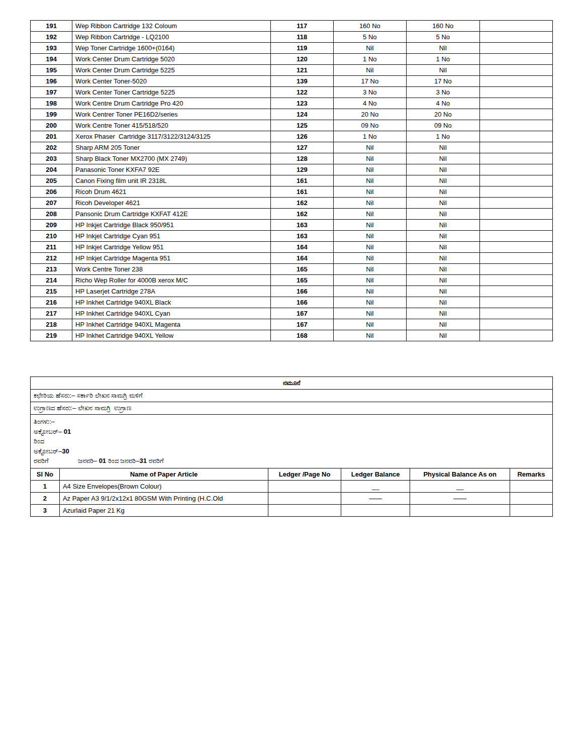| 191 | Wep Ribbon Cartridge 132 Coloum | 117 | 160 No | 160 No | |
| 192 | Wep Ribbon Cartridge - LQ2100 | 118 | 5 No | 5 No | |
| 193 | Wep Toner Cartridge 1600+(0164) | 119 | Nil | Nil | |
| 194 | Work Center Drum Cartridge 5020 | 120 | 1 No | 1 No | |
| 195 | Work Center Drum Cartridge 5225 | 121 | Nil | Nil | |
| 196 | Work Center Toner-5020 | 139 | 17 No | 17 No | |
| 197 | Work Center Toner Cartridge 5225 | 122 | 3 No | 3 No | |
| 198 | Work Centre Drum Cartridge Pro 420 | 123 | 4 No | 4 No | |
| 199 | Work Centrer Toner PE16D2/series | 124 | 20 No | 20 No | |
| 200 | Work Centre Toner 415/518/520 | 125 | 09 No | 09 No | |
| 201 | Xerox Phaser Cartridge 3117/3122/3124/3125 | 126 | 1 No | 1 No | |
| 202 | Sharp ARM 205 Toner | 127 | Nil | Nil | |
| 203 | Sharp Black Toner MX2700 (MX 2749) | 128 | Nil | Nil | |
| 204 | Panasonic Toner KXFA7 92E | 129 | Nil | Nil | |
| 205 | Canon Fixing film unit IR 2318L | 161 | Nil | Nil | |
| 206 | Ricoh Drum 4621 | 161 | Nil | Nil | |
| 207 | Ricoh Developer 4621 | 162 | Nil | Nil | |
| 208 | Pansonic Drum Cartridge KXFAT 412E | 162 | Nil | Nil | |
| 209 | HP Inkjet Cartridge Black 950/951 | 163 | Nil | Nil | |
| 210 | HP Inkjet Cartridge Cyan 951 | 163 | Nil | Nil | |
| 211 | HP Inkjet Cartridge Yellow 951 | 164 | Nil | Nil | |
| 212 | HP Inkjet Cartridge Magenta 951 | 164 | Nil | Nil | |
| 213 | Work Centre Toner 238 | 165 | Nil | Nil | |
| 214 | Richo Wep Roller for 4000B xerox M/C | 165 | Nil | Nil | |
| 215 | HP Laserjet Cartridge 278A | 166 | Nil | Nil | |
| 216 | HP Inkhet Cartridge 940XL Black | 166 | Nil | Nil | |
| 217 | HP Inkhet Cartridge 940XL Cyan | 167 | Nil | Nil | |
| 218 | HP Inkhet Cartridge 940XL Magenta | 167 | Nil | Nil | |
| 219 | HP Inkhet Cartridge 940XL Yellow | 168 | Nil | Nil | |
| ನಮೂನೆ |
| ಕಛೇರಿಯ ಹೆಸರು:– ಸರ್ಕಾರಿ ಲೇಖನ ಸಾಮಗ್ರಿ ಮಳಿಗೆ |
| ಉಗ್ರಾಣದ ಹೆಸರು:– ಲೇಖನ ಸಾಮಗ್ರಿ ಉಗ್ರಾಣ |
| ತಿಂಗಳು:– ಅಕ್ಟೋಬರ್– 01 ರಿಂದ ಅಕ್ಟೋಬರ್– 30 ರವರಿಗೆ ಜನವರಿ– 01 ರಿಂದ ಜನವರಿ– 31 ರವರಿಗೆ |
| Sl No | Name of Paper Article | Ledger /Page No | Ledger Balance | Physical Balance As on | Remarks |
| 1 | A4 Size Envelopes(Brown Colour) | | __ | __ | |
| 2 | Az Paper A3 9/1/2x12x1 80GSM With Printing (H.C.Old | | —— | —— | |
| 3 | Azurlaid Paper 21 Kg | | | | |